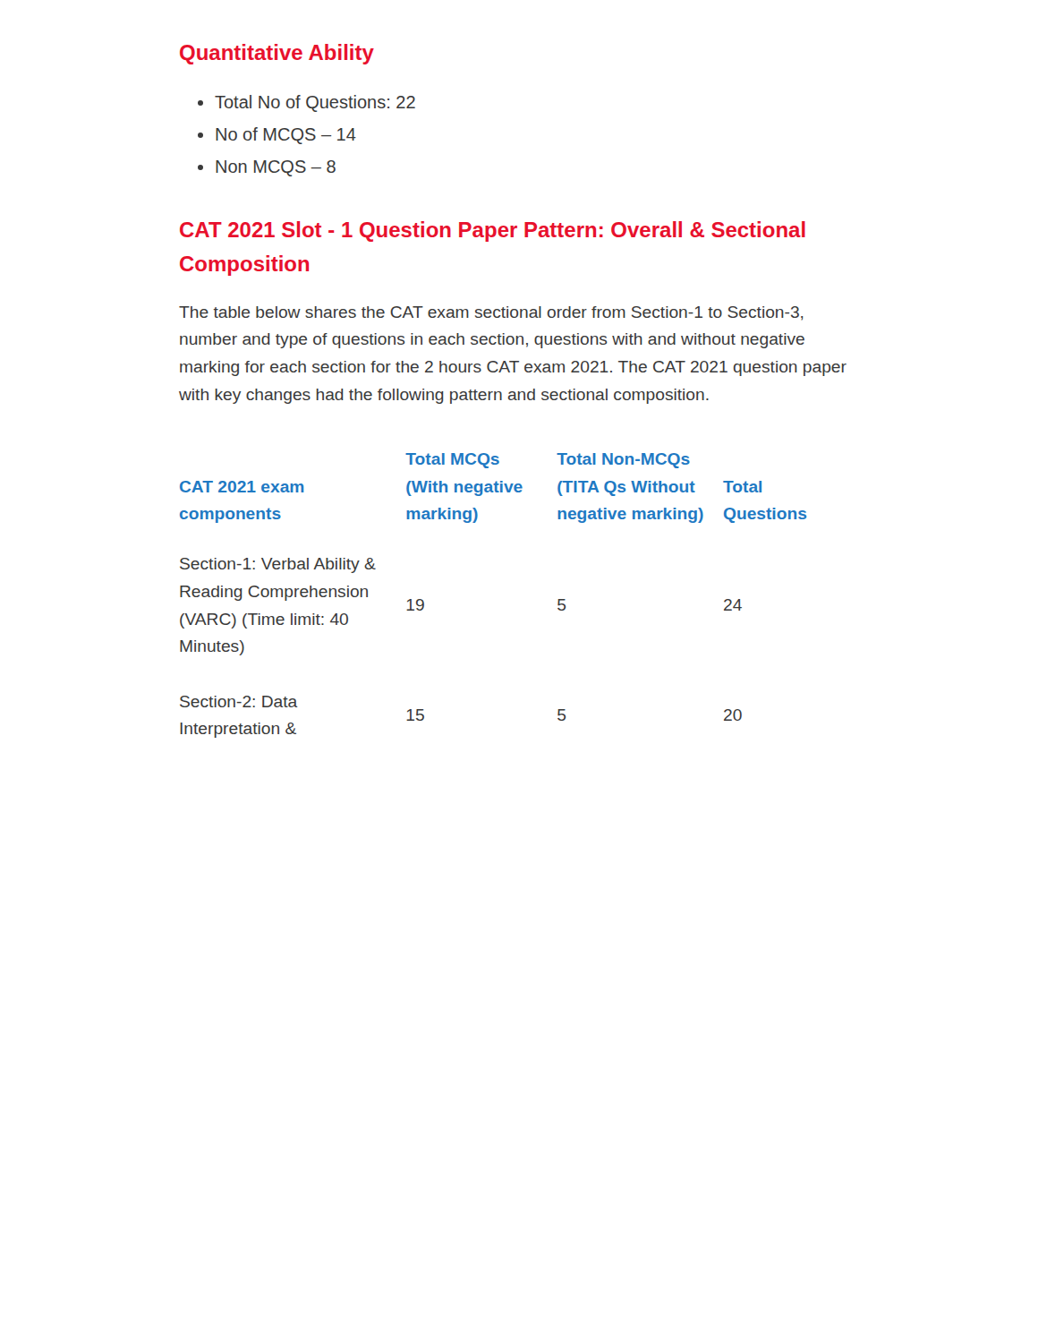Quantitative Ability
Total No of Questions: 22
No of MCQS – 14
Non MCQS – 8
CAT 2021 Slot - 1 Question Paper Pattern: Overall & Sectional Composition
The table below shares the CAT exam sectional order from Section-1 to Section-3, number and type of questions in each section, questions with and without negative marking for each section for the 2 hours CAT exam 2021. The CAT 2021 question paper with key changes had the following pattern and sectional composition.
| CAT 2021 exam components | Total MCQs (With negative marking) | Total Non-MCQs (TITA Qs Without negative marking) | Total Questions |
| --- | --- | --- | --- |
| Section-1: Verbal Ability & Reading Comprehension (VARC) (Time limit: 40 Minutes) | 19 | 5 | 24 |
| Section-2: Data Interpretation & | 15 | 5 | 20 |